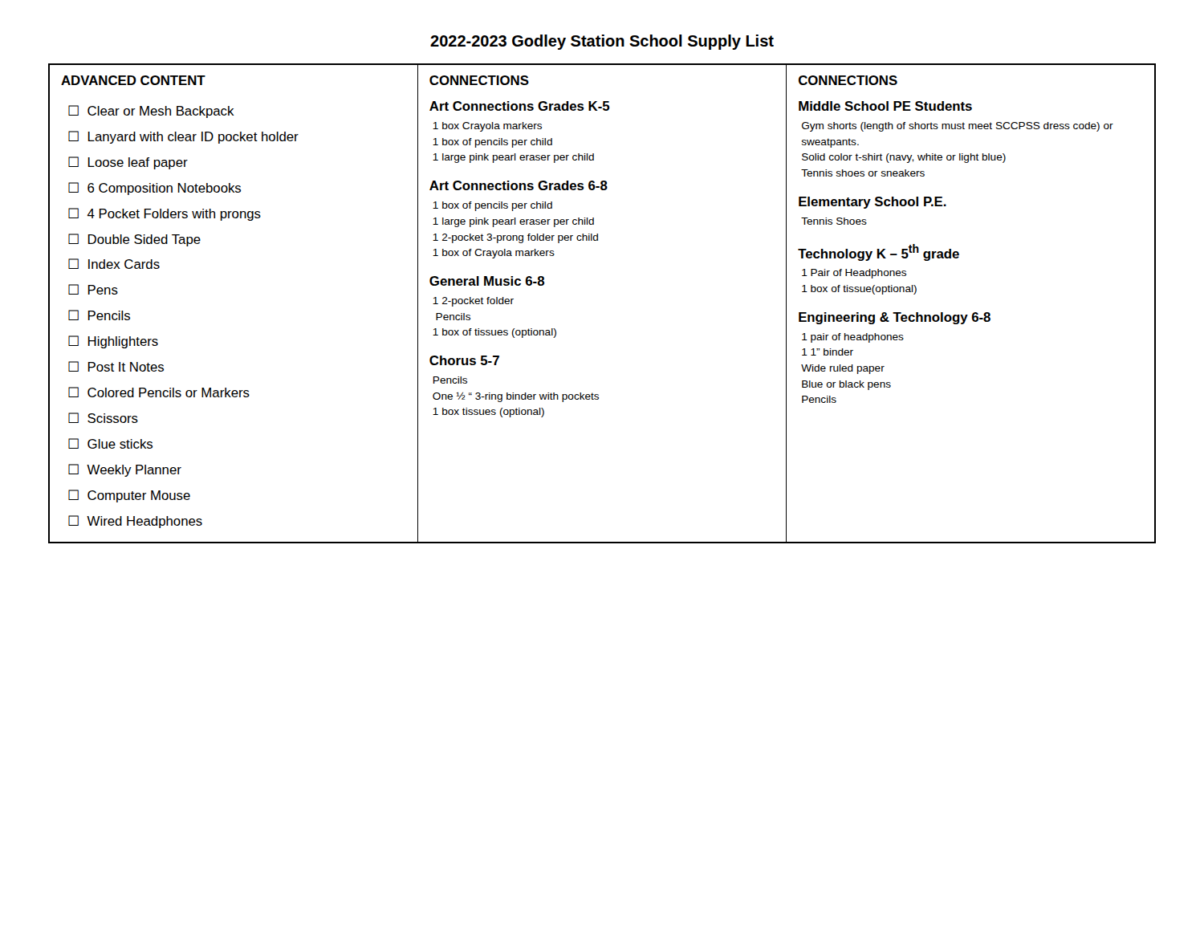2022-2023 Godley Station School Supply List
| ADVANCED CONTENT Clear or Mesh Backpack Lanyard with clear ID pocket holder Loose leaf paper 6 Composition Notebooks 4 Pocket Folders with prongs Double Sided Tape Index Cards Pens Pencils Highlighters Post It Notes Colored Pencils or Markers Scissors Glue sticks Weekly Planner Computer Mouse Wired Headphones | CONNECTIONS Art Connections Grades K-5 1 box Crayola markers 1 box of pencils per child 1 large pink pearl eraser per child Art Connections Grades 6-8 1 box of pencils per child 1 large pink pearl eraser per child 1 2-pocket 3-prong folder per child 1 box of Crayola markers General Music 6-8 1 2-pocket folder Pencils 1 box of tissues (optional) Chorus 5-7 Pencils One ½ “ 3-ring binder with pockets 1 box tissues (optional) | CONNECTIONS Middle School PE Students Gym shorts (length of shorts must meet SCCPSS dress code) or sweatpants. Solid color t-shirt (navy, white or light blue) Tennis shoes or sneakers Elementary School P.E. Tennis Shoes Technology K – 5 th grade 1 Pair of Headphones 1 box of tissue(optional) Engineering & Technology 6-8 1 pair of headphones 1 1” binder Wide ruled paper Blue or black pens Pencils |